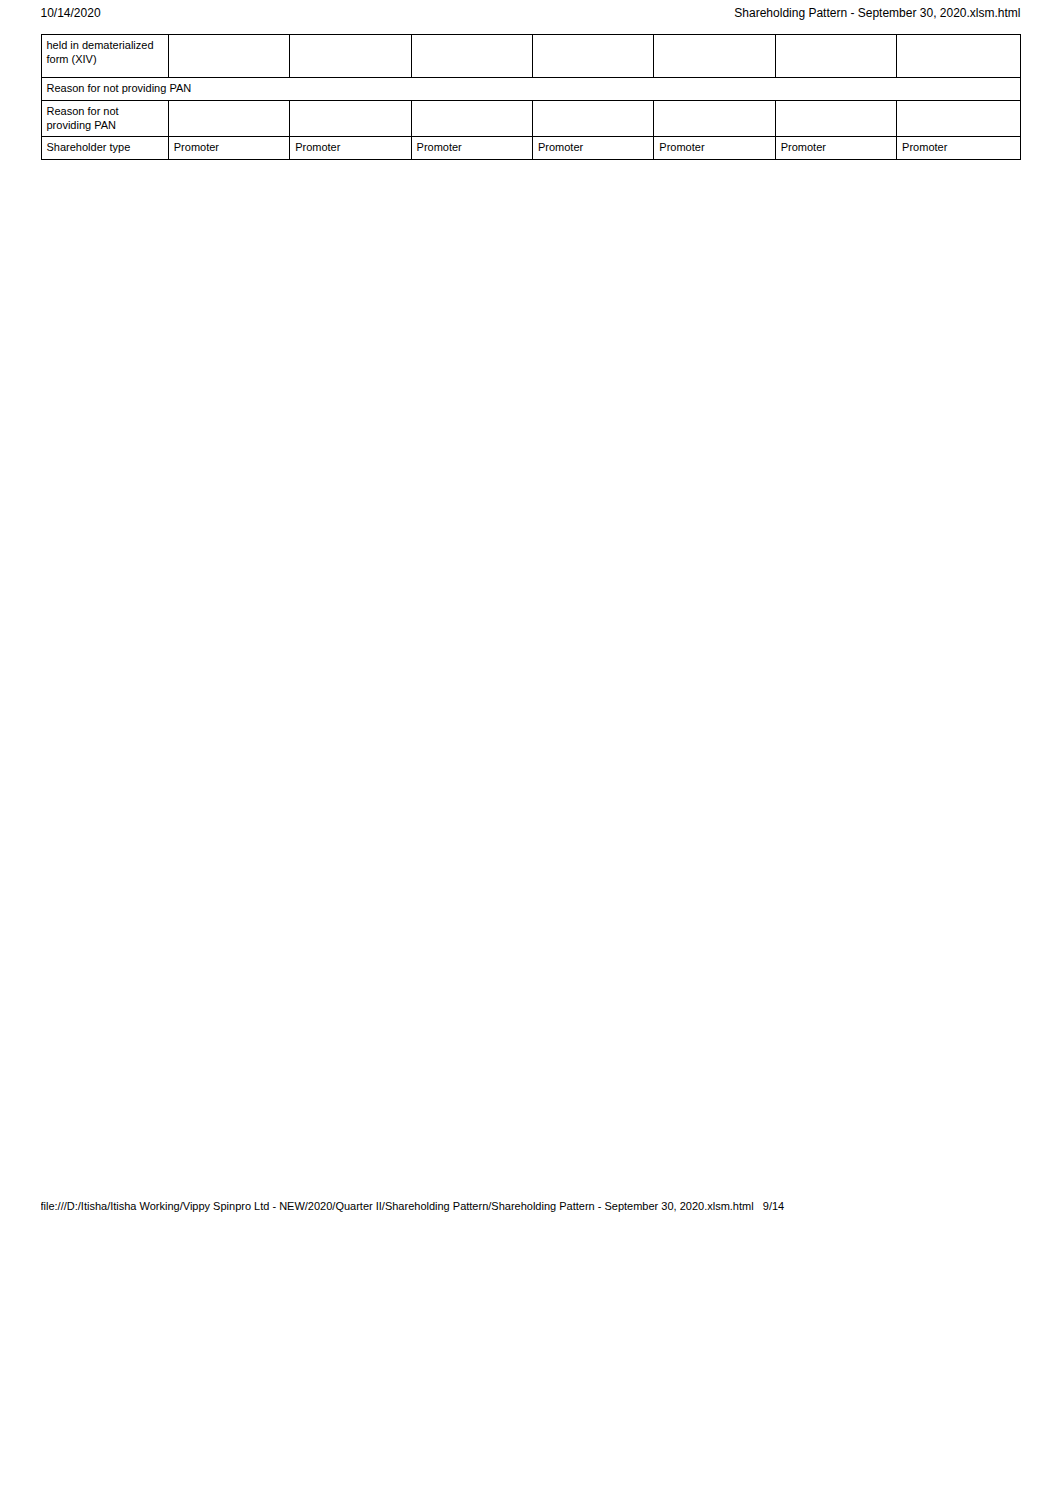10/14/2020
Shareholding Pattern - September 30, 2020.xlsm.html
| held in dematerialized form (XIV) | | | | | | | |
| Reason for not providing PAN |
| Reason for not providing PAN | | | | | | | |
| Shareholder type | Promoter | Promoter | Promoter | Promoter | Promoter | Promoter | Promoter |
file:///D:/Itisha/Itisha Working/Vippy Spinpro Ltd - NEW/2020/Quarter II/Shareholding Pattern/Shareholding Pattern - September 30, 2020.xlsm.html 9/14